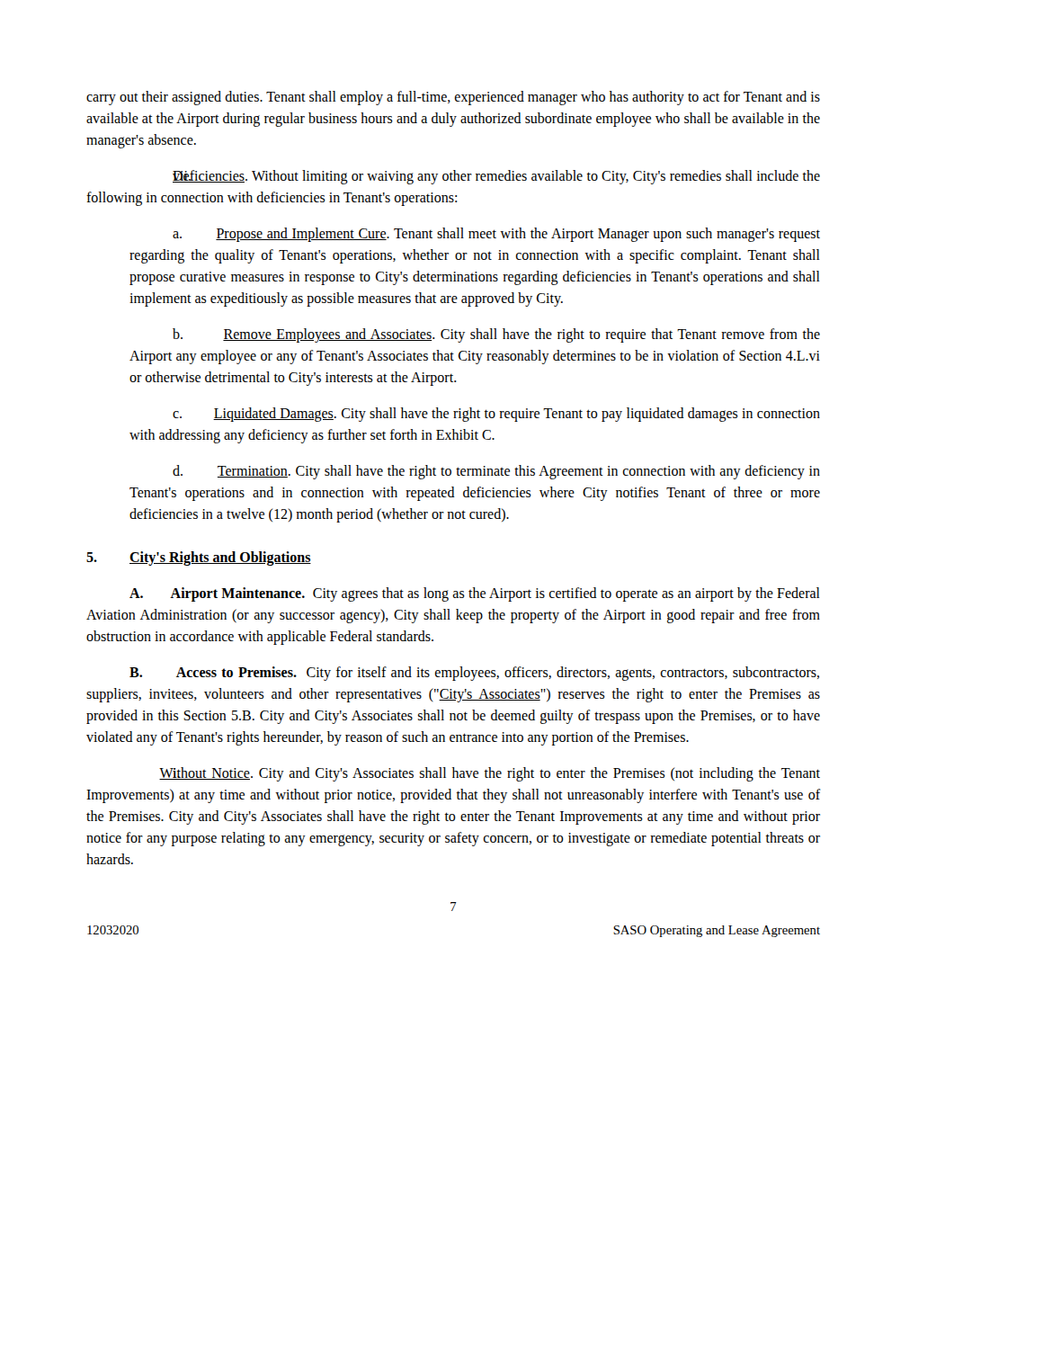carry out their assigned duties. Tenant shall employ a full-time, experienced manager who has authority to act for Tenant and is available at the Airport during regular business hours and a duly authorized subordinate employee who shall be available in the manager's absence.
vii. Deficiencies. Without limiting or waiving any other remedies available to City, City's remedies shall include the following in connection with deficiencies in Tenant's operations:
a. Propose and Implement Cure. Tenant shall meet with the Airport Manager upon such manager's request regarding the quality of Tenant's operations, whether or not in connection with a specific complaint. Tenant shall propose curative measures in response to City's determinations regarding deficiencies in Tenant's operations and shall implement as expeditiously as possible measures that are approved by City.
b. Remove Employees and Associates. City shall have the right to require that Tenant remove from the Airport any employee or any of Tenant's Associates that City reasonably determines to be in violation of Section 4.L.vi or otherwise detrimental to City's interests at the Airport.
c. Liquidated Damages. City shall have the right to require Tenant to pay liquidated damages in connection with addressing any deficiency as further set forth in Exhibit C.
d. Termination. City shall have the right to terminate this Agreement in connection with any deficiency in Tenant's operations and in connection with repeated deficiencies where City notifies Tenant of three or more deficiencies in a twelve (12) month period (whether or not cured).
5. City's Rights and Obligations
A. Airport Maintenance. City agrees that as long as the Airport is certified to operate as an airport by the Federal Aviation Administration (or any successor agency), City shall keep the property of the Airport in good repair and free from obstruction in accordance with applicable Federal standards.
B. Access to Premises. City for itself and its employees, officers, directors, agents, contractors, subcontractors, suppliers, invitees, volunteers and other representatives ("City's Associates") reserves the right to enter the Premises as provided in this Section 5.B. City and City's Associates shall not be deemed guilty of trespass upon the Premises, or to have violated any of Tenant's rights hereunder, by reason of such an entrance into any portion of the Premises.
i. Without Notice. City and City's Associates shall have the right to enter the Premises (not including the Tenant Improvements) at any time and without prior notice, provided that they shall not unreasonably interfere with Tenant's use of the Premises. City and City's Associates shall have the right to enter the Tenant Improvements at any time and without prior notice for any purpose relating to any emergency, security or safety concern, or to investigate or remediate potential threats or hazards.
7
12032020 SASO Operating and Lease Agreement